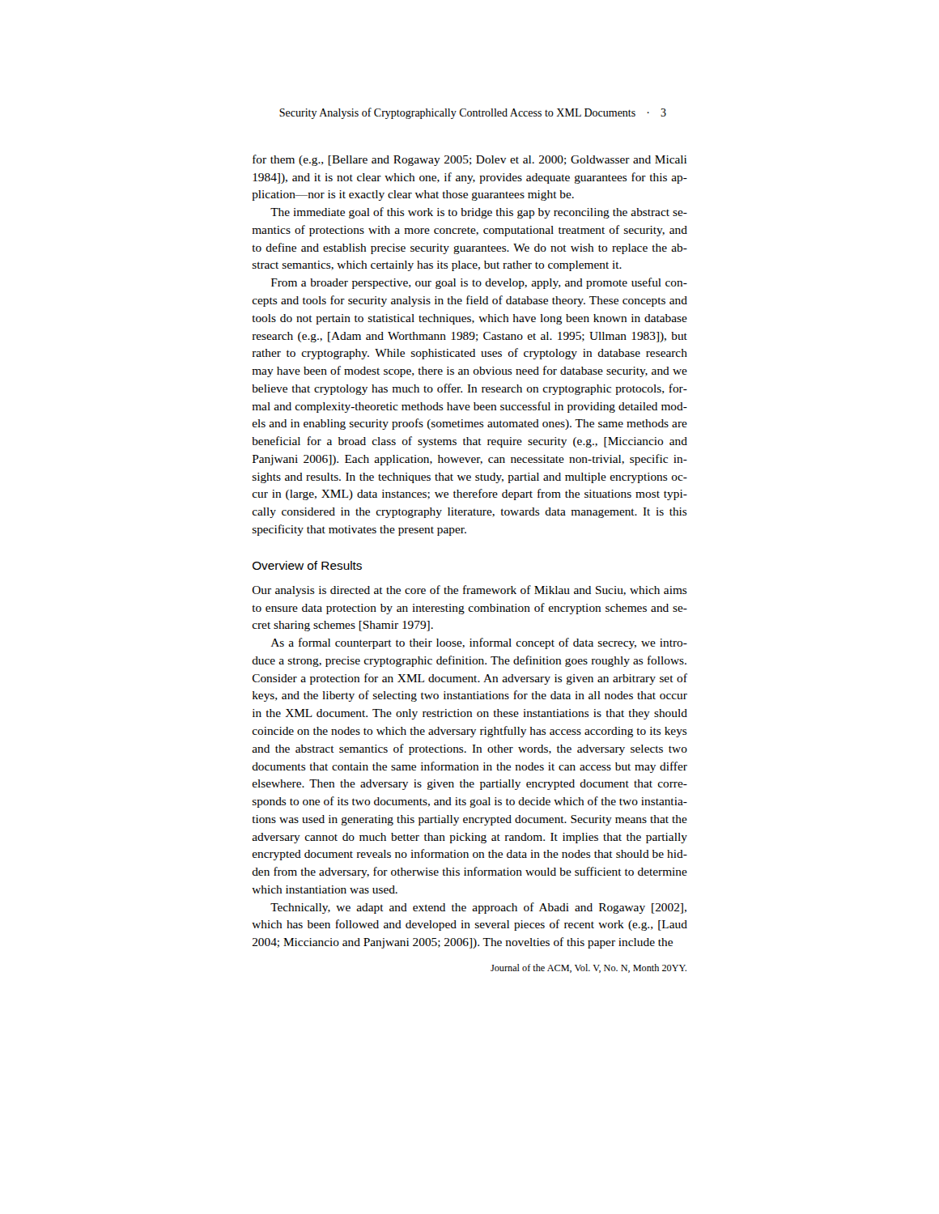Security Analysis of Cryptographically Controlled Access to XML Documents·3
for them (e.g., [Bellare and Rogaway 2005; Dolev et al. 2000; Goldwasser and Micali 1984]), and it is not clear which one, if any, provides adequate guarantees for this application—nor is it exactly clear what those guarantees might be.
The immediate goal of this work is to bridge this gap by reconciling the abstract semantics of protections with a more concrete, computational treatment of security, and to define and establish precise security guarantees. We do not wish to replace the abstract semantics, which certainly has its place, but rather to complement it.
From a broader perspective, our goal is to develop, apply, and promote useful concepts and tools for security analysis in the field of database theory. These concepts and tools do not pertain to statistical techniques, which have long been known in database research (e.g., [Adam and Worthmann 1989; Castano et al. 1995; Ullman 1983]), but rather to cryptography. While sophisticated uses of cryptology in database research may have been of modest scope, there is an obvious need for database security, and we believe that cryptology has much to offer. In research on cryptographic protocols, formal and complexity-theoretic methods have been successful in providing detailed models and in enabling security proofs (sometimes automated ones). The same methods are beneficial for a broad class of systems that require security (e.g., [Micciancio and Panjwani 2006]). Each application, however, can necessitate non-trivial, specific insights and results. In the techniques that we study, partial and multiple encryptions occur in (large, XML) data instances; we therefore depart from the situations most typically considered in the cryptography literature, towards data management. It is this specificity that motivates the present paper.
Overview of Results
Our analysis is directed at the core of the framework of Miklau and Suciu, which aims to ensure data protection by an interesting combination of encryption schemes and secret sharing schemes [Shamir 1979].
As a formal counterpart to their loose, informal concept of data secrecy, we introduce a strong, precise cryptographic definition. The definition goes roughly as follows. Consider a protection for an XML document. An adversary is given an arbitrary set of keys, and the liberty of selecting two instantiations for the data in all nodes that occur in the XML document. The only restriction on these instantiations is that they should coincide on the nodes to which the adversary rightfully has access according to its keys and the abstract semantics of protections. In other words, the adversary selects two documents that contain the same information in the nodes it can access but may differ elsewhere. Then the adversary is given the partially encrypted document that corresponds to one of its two documents, and its goal is to decide which of the two instantiations was used in generating this partially encrypted document. Security means that the adversary cannot do much better than picking at random. It implies that the partially encrypted document reveals no information on the data in the nodes that should be hidden from the adversary, for otherwise this information would be sufficient to determine which instantiation was used.
Technically, we adapt and extend the approach of Abadi and Rogaway [2002], which has been followed and developed in several pieces of recent work (e.g., [Laud 2004; Micciancio and Panjwani 2005; 2006]). The novelties of this paper include the
Journal of the ACM, Vol. V, No. N, Month 20YY.